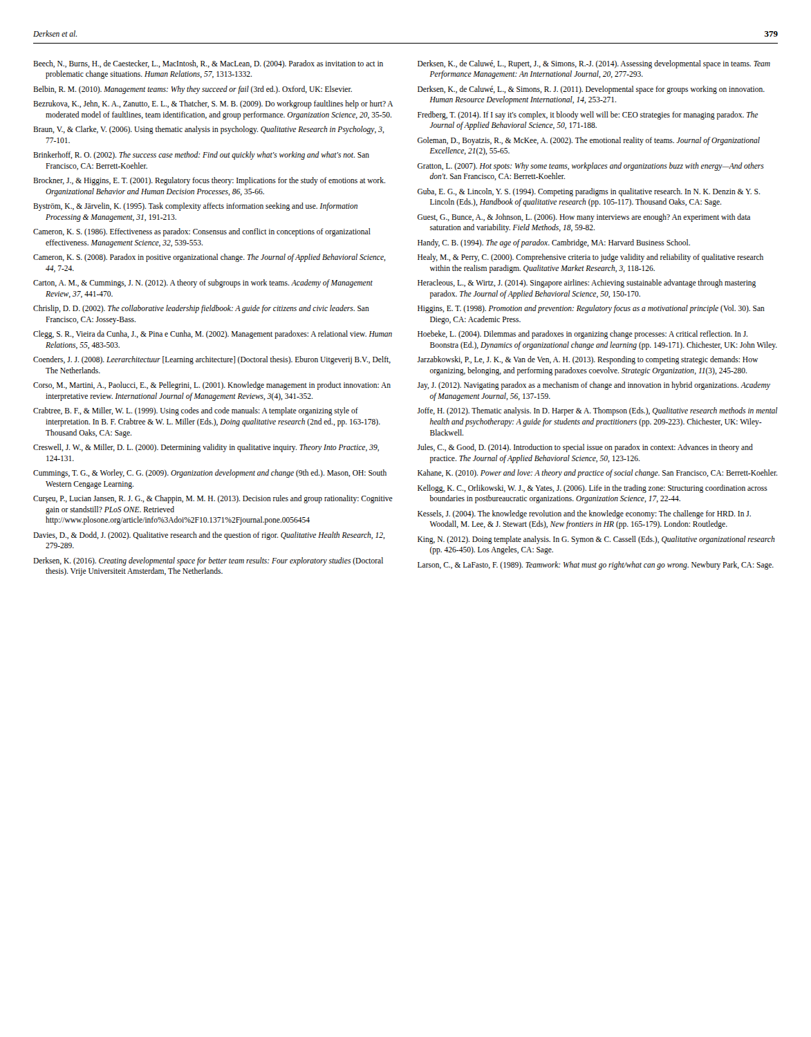Derksen et al. 379
Beech, N., Burns, H., de Caestecker, L., MacIntosh, R., & MacLean, D. (2004). Paradox as invitation to act in problematic change situations. Human Relations, 57, 1313-1332.
Belbin, R. M. (2010). Management teams: Why they succeed or fail (3rd ed.). Oxford, UK: Elsevier.
Bezrukova, K., Jehn, K. A., Zanutto, E. L., & Thatcher, S. M. B. (2009). Do workgroup faultlines help or hurt? A moderated model of faultlines, team identification, and group performance. Organization Science, 20, 35-50.
Braun, V., & Clarke, V. (2006). Using thematic analysis in psychology. Qualitative Research in Psychology, 3, 77-101.
Brinkerhoff, R. O. (2002). The success case method: Find out quickly what's working and what's not. San Francisco, CA: Berrett-Koehler.
Brockner, J., & Higgins, E. T. (2001). Regulatory focus theory: Implications for the study of emotions at work. Organizational Behavior and Human Decision Processes, 86, 35-66.
Byström, K., & Järvelin, K. (1995). Task complexity affects information seeking and use. Information Processing & Management, 31, 191-213.
Cameron, K. S. (1986). Effectiveness as paradox: Consensus and conflict in conceptions of organizational effectiveness. Management Science, 32, 539-553.
Cameron, K. S. (2008). Paradox in positive organizational change. The Journal of Applied Behavioral Science, 44, 7-24.
Carton, A. M., & Cummings, J. N. (2012). A theory of subgroups in work teams. Academy of Management Review, 37, 441-470.
Chrislip, D. D. (2002). The collaborative leadership fieldbook: A guide for citizens and civic leaders. San Francisco, CA: Jossey-Bass.
Clegg, S. R., Vieira da Cunha, J., & Pina e Cunha, M. (2002). Management paradoxes: A relational view. Human Relations, 55, 483-503.
Coenders, J. J. (2008). Leerarchitectuur [Learning architecture] (Doctoral thesis). Eburon Uitgeverij B.V., Delft, The Netherlands.
Corso, M., Martini, A., Paolucci, E., & Pellegrini, L. (2001). Knowledge management in product innovation: An interpretative review. International Journal of Management Reviews, 3(4), 341-352.
Crabtree, B. F., & Miller, W. L. (1999). Using codes and code manuals: A template organizing style of interpretation. In B. F. Crabtree & W. L. Miller (Eds.), Doing qualitative research (2nd ed., pp. 163-178). Thousand Oaks, CA: Sage.
Creswell, J. W., & Miller, D. L. (2000). Determining validity in qualitative inquiry. Theory Into Practice, 39, 124-131.
Cummings, T. G., & Worley, C. G. (2009). Organization development and change (9th ed.). Mason, OH: South Western Cengage Learning.
Curşeu, P., Lucian Jansen, R. J. G., & Chappin, M. M. H. (2013). Decision rules and group rationality: Cognitive gain or standstill? PLoS ONE. Retrieved http://www.plosone.org/article/info%3Adoi%2F10.1371%2Fjournal.pone.0056454
Davies, D., & Dodd, J. (2002). Qualitative research and the question of rigor. Qualitative Health Research, 12, 279-289.
Derksen, K. (2016). Creating developmental space for better team results: Four exploratory studies (Doctoral thesis). Vrije Universiteit Amsterdam, The Netherlands.
Derksen, K., de Caluwé, L., Rupert, J., & Simons, R.-J. (2014). Assessing developmental space in teams. Team Performance Management: An International Journal, 20, 277-293.
Derksen, K., de Caluwé, L., & Simons, R. J. (2011). Developmental space for groups working on innovation. Human Resource Development International, 14, 253-271.
Fredberg, T. (2014). If I say it's complex, it bloody well will be: CEO strategies for managing paradox. The Journal of Applied Behavioral Science, 50, 171-188.
Goleman, D., Boyatzis, R., & McKee, A. (2002). The emotional reality of teams. Journal of Organizational Excellence, 21(2), 55-65.
Gratton, L. (2007). Hot spots: Why some teams, workplaces and organizations buzz with energy—And others don't. San Francisco, CA: Berrett-Koehler.
Guba, E. G., & Lincoln, Y. S. (1994). Competing paradigms in qualitative research. In N. K. Denzin & Y. S. Lincoln (Eds.), Handbook of qualitative research (pp. 105-117). Thousand Oaks, CA: Sage.
Guest, G., Bunce, A., & Johnson, L. (2006). How many interviews are enough? An experiment with data saturation and variability. Field Methods, 18, 59-82.
Handy, C. B. (1994). The age of paradox. Cambridge, MA: Harvard Business School.
Healy, M., & Perry, C. (2000). Comprehensive criteria to judge validity and reliability of qualitative research within the realism paradigm. Qualitative Market Research, 3, 118-126.
Heracleous, L., & Wirtz, J. (2014). Singapore airlines: Achieving sustainable advantage through mastering paradox. The Journal of Applied Behavioral Science, 50, 150-170.
Higgins, E. T. (1998). Promotion and prevention: Regulatory focus as a motivational principle (Vol. 30). San Diego, CA: Academic Press.
Hoebeke, L. (2004). Dilemmas and paradoxes in organizing change processes: A critical reflection. In J. Boonstra (Ed.), Dynamics of organizational change and learning (pp. 149-171). Chichester, UK: John Wiley.
Jarzabkowski, P., Le, J. K., & Van de Ven, A. H. (2013). Responding to competing strategic demands: How organizing, belonging, and performing paradoxes coevolve. Strategic Organization, 11(3), 245-280.
Jay, J. (2012). Navigating paradox as a mechanism of change and innovation in hybrid organizations. Academy of Management Journal, 56, 137-159.
Joffe, H. (2012). Thematic analysis. In D. Harper & A. Thompson (Eds.), Qualitative research methods in mental health and psychotherapy: A guide for students and practitioners (pp. 209-223). Chichester, UK: Wiley-Blackwell.
Jules, C., & Good, D. (2014). Introduction to special issue on paradox in context: Advances in theory and practice. The Journal of Applied Behavioral Science, 50, 123-126.
Kahane, K. (2010). Power and love: A theory and practice of social change. San Francisco, CA: Berrett-Koehler.
Kellogg, K. C., Orlikowski, W. J., & Yates, J. (2006). Life in the trading zone: Structuring coordination across boundaries in postbureaucratic organizations. Organization Science, 17, 22-44.
Kessels, J. (2004). The knowledge revolution and the knowledge economy: The challenge for HRD. In J. Woodall, M. Lee, & J. Stewart (Eds), New frontiers in HR (pp. 165-179). London: Routledge.
King, N. (2012). Doing template analysis. In G. Symon & C. Cassell (Eds.), Qualitative organizational research (pp. 426-450). Los Angeles, CA: Sage.
Larson, C., & LaFasto, F. (1989). Teamwork: What must go right/what can go wrong. Newbury Park, CA: Sage.